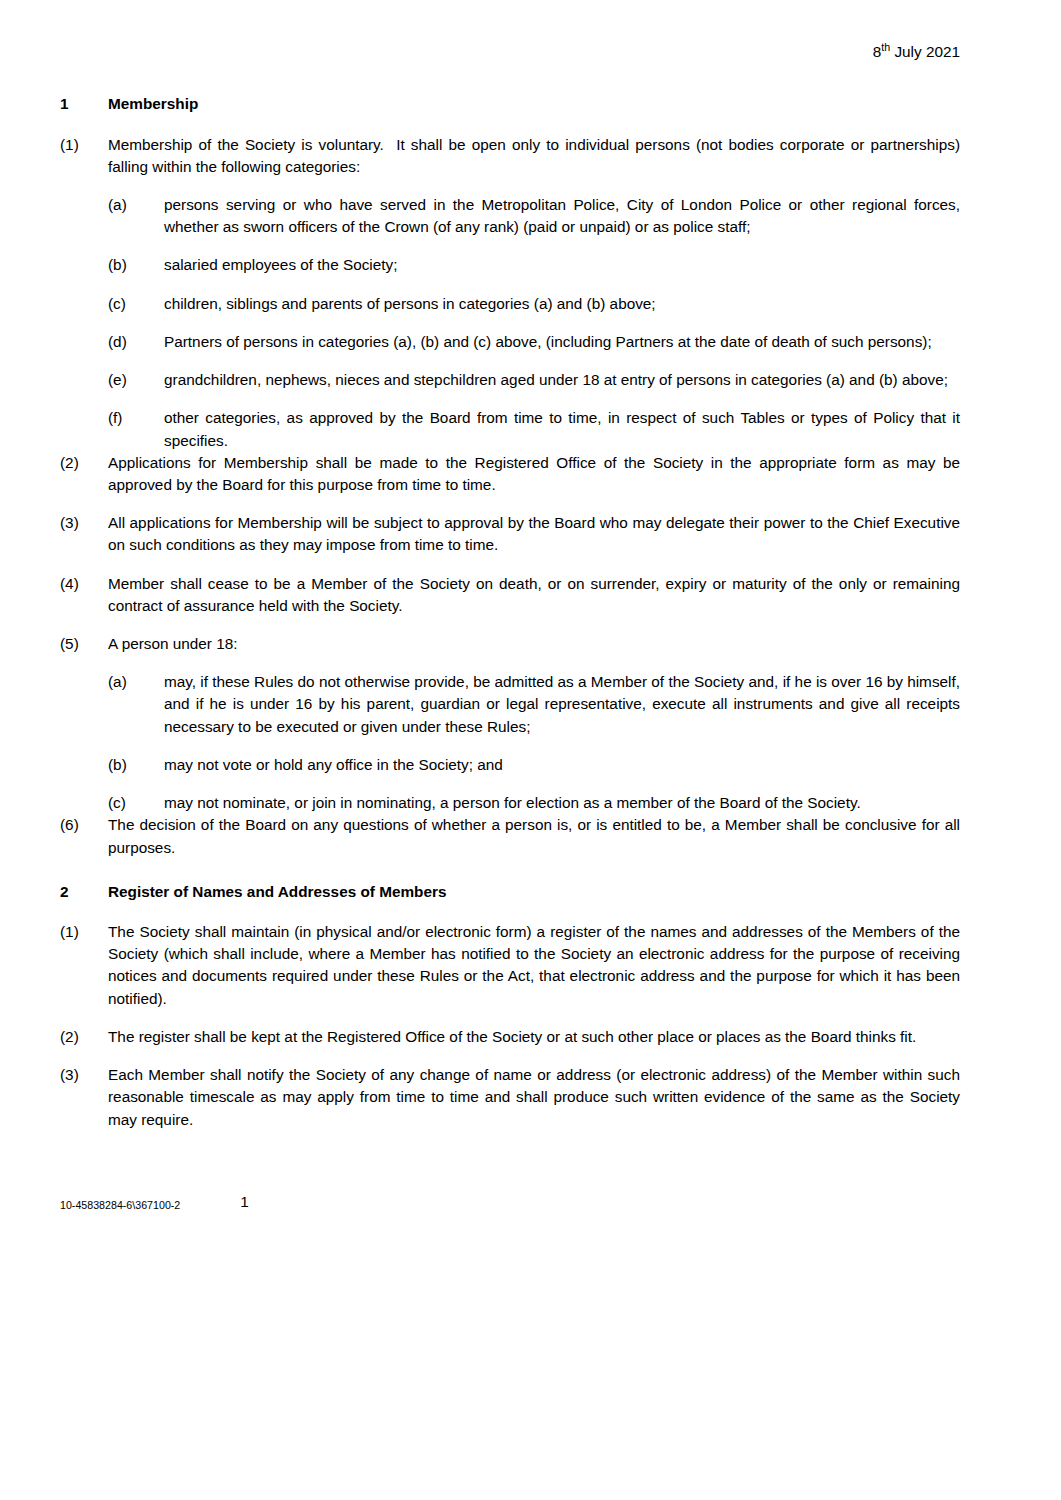8th July 2021
1 Membership
(1)
Membership of the Society is voluntary. It shall be open only to individual persons (not bodies corporate or partnerships) falling within the following categories:
(a)
persons serving or who have served in the Metropolitan Police, City of London Police or other regional forces, whether as sworn officers of the Crown (of any rank) (paid or unpaid) or as police staff;
(b)
salaried employees of the Society;
(c)
children, siblings and parents of persons in categories (a) and (b) above;
(d)
Partners of persons in categories (a), (b) and (c) above, (including Partners at the date of death of such persons);
(e)
grandchildren, nephews, nieces and stepchildren aged under 18 at entry of persons in categories (a) and (b) above;
(f)
other categories, as approved by the Board from time to time, in respect of such Tables or types of Policy that it specifies.
(2)
Applications for Membership shall be made to the Registered Office of the Society in the appropriate form as may be approved by the Board for this purpose from time to time.
(3)
All applications for Membership will be subject to approval by the Board who may delegate their power to the Chief Executive on such conditions as they may impose from time to time.
(4)
Member shall cease to be a Member of the Society on death, or on surrender, expiry or maturity of the only or remaining contract of assurance held with the Society.
(5)
A person under 18:
(a)
may, if these Rules do not otherwise provide, be admitted as a Member of the Society and, if he is over 16 by himself, and if he is under 16 by his parent, guardian or legal representative, execute all instruments and give all receipts necessary to be executed or given under these Rules;
(b)
may not vote or hold any office in the Society; and
(c)
may not nominate, or join in nominating, a person for election as a member of the Board of the Society.
(6)
The decision of the Board on any questions of whether a person is, or is entitled to be, a Member shall be conclusive for all purposes.
2 Register of Names and Addresses of Members
(1)
The Society shall maintain (in physical and/or electronic form) a register of the names and addresses of the Members of the Society (which shall include, where a Member has notified to the Society an electronic address for the purpose of receiving notices and documents required under these Rules or the Act, that electronic address and the purpose for which it has been notified).
(2)
The register shall be kept at the Registered Office of the Society or at such other place or places as the Board thinks fit.
(3)
Each Member shall notify the Society of any change of name or address (or electronic address) of the Member within such reasonable timescale as may apply from time to time and shall produce such written evidence of the same as the Society may require.
10-45838284-6\367100-2
1